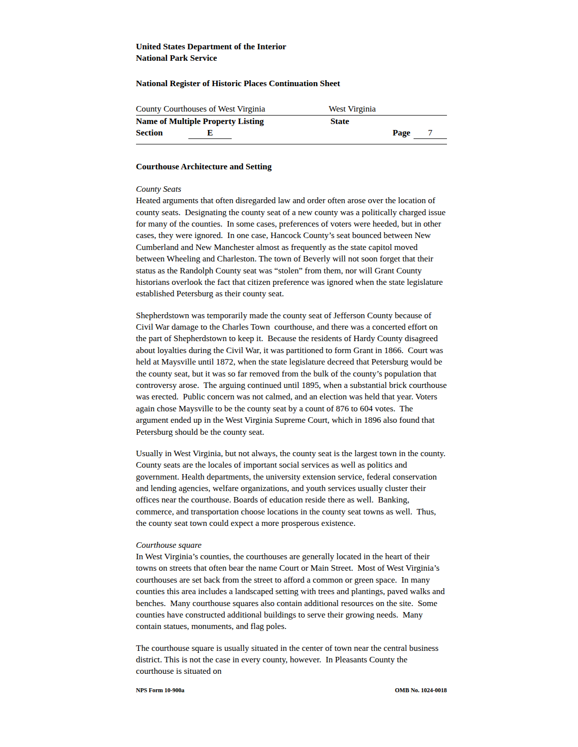United States Department of the Interior
National Park Service
National Register of Historic Places Continuation Sheet
| County Courthouses of West Virginia | West Virginia |
| Name of Multiple Property Listing | State |
| Section | E | | Page | 7 |
Courthouse Architecture and Setting
County Seats
Heated arguments that often disregarded law and order often arose over the location of county seats. Designating the county seat of a new county was a politically charged issue for many of the counties. In some cases, preferences of voters were heeded, but in other cases, they were ignored. In one case, Hancock County’s seat bounced between New Cumberland and New Manchester almost as frequently as the state capitol moved between Wheeling and Charleston. The town of Beverly will not soon forget that their status as the Randolph County seat was “stolen” from them, nor will Grant County historians overlook the fact that citizen preference was ignored when the state legislature established Petersburg as their county seat.
Shepherdstown was temporarily made the county seat of Jefferson County because of Civil War damage to the Charles Town courthouse, and there was a concerted effort on the part of Shepherdstown to keep it. Because the residents of Hardy County disagreed about loyalties during the Civil War, it was partitioned to form Grant in 1866. Court was held at Maysville until 1872, when the state legislature decreed that Petersburg would be the county seat, but it was so far removed from the bulk of the county’s population that controversy arose. The arguing continued until 1895, when a substantial brick courthouse was erected. Public concern was not calmed, and an election was held that year. Voters again chose Maysville to be the county seat by a count of 876 to 604 votes. The argument ended up in the West Virginia Supreme Court, which in 1896 also found that Petersburg should be the county seat.
Usually in West Virginia, but not always, the county seat is the largest town in the county. County seats are the locales of important social services as well as politics and government. Health departments, the university extension service, federal conservation and lending agencies, welfare organizations, and youth services usually cluster their offices near the courthouse. Boards of education reside there as well. Banking, commerce, and transportation choose locations in the county seat towns as well. Thus, the county seat town could expect a more prosperous existence.
Courthouse square
In West Virginia’s counties, the courthouses are generally located in the heart of their towns on streets that often bear the name Court or Main Street. Most of West Virginia’s courthouses are set back from the street to afford a common or green space. In many counties this area includes a landscaped setting with trees and plantings, paved walks and benches. Many courthouse squares also contain additional resources on the site. Some counties have constructed additional buildings to serve their growing needs. Many contain statues, monuments, and flag poles.
The courthouse square is usually situated in the center of town near the central business district. This is not the case in every county, however. In Pleasants County the courthouse is situated on
NPS Form 10-900a OMB No. 1024-0018